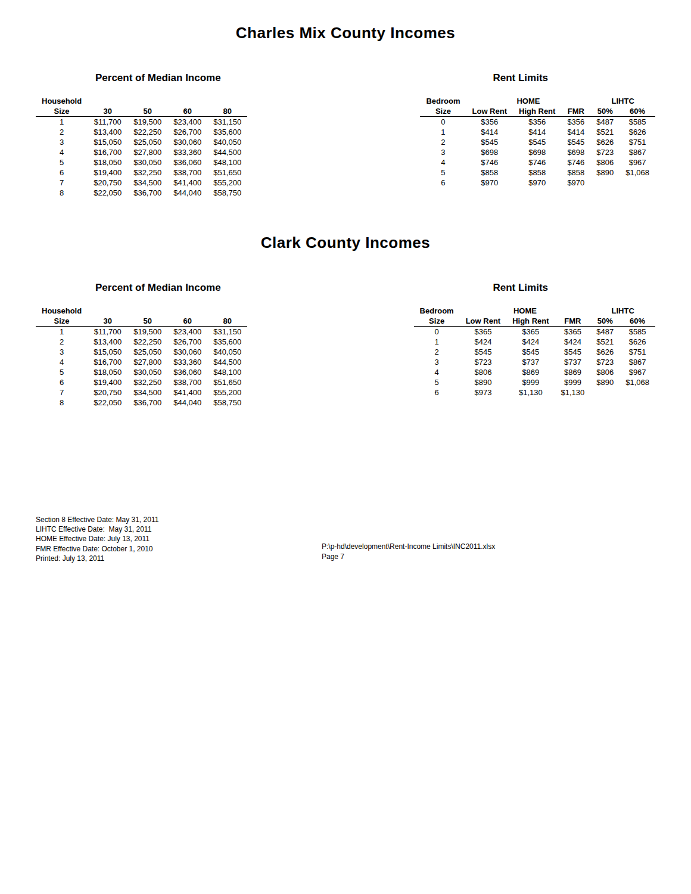Charles Mix County Incomes
Percent of Median Income
Rent Limits
| Household | |
| --- | --- |
| Size | 30 | 50 | 60 | 80 |
| 1 | $11,700 | $19,500 | $23,400 | $31,150 |
| 2 | $13,400 | $22,250 | $26,700 | $35,600 |
| 3 | $15,050 | $25,050 | $30,060 | $40,050 |
| 4 | $16,700 | $27,800 | $33,360 | $44,500 |
| 5 | $18,050 | $30,050 | $36,060 | $48,100 |
| 6 | $19,400 | $32,250 | $38,700 | $51,650 |
| 7 | $20,750 | $34,500 | $41,400 | $55,200 |
| 8 | $22,050 | $36,700 | $44,040 | $58,750 |
| Bedroom | HOME | LIHTC |
| --- | --- | --- |
| Size | Low Rent | High Rent | FMR | 50% | 60% |
| 0 | $356 | $356 | $356 | $487 | $585 |
| 1 | $414 | $414 | $414 | $521 | $626 |
| 2 | $545 | $545 | $545 | $626 | $751 |
| 3 | $698 | $698 | $698 | $723 | $867 |
| 4 | $746 | $746 | $746 | $806 | $967 |
| 5 | $858 | $858 | $858 | $890 | $1,068 |
| 6 | $970 | $970 | $970 | | |
Clark County Incomes
Percent of Median Income
Rent Limits
| Household | |
| --- | --- |
| Size | 30 | 50 | 60 | 80 |
| 1 | $11,700 | $19,500 | $23,400 | $31,150 |
| 2 | $13,400 | $22,250 | $26,700 | $35,600 |
| 3 | $15,050 | $25,050 | $30,060 | $40,050 |
| 4 | $16,700 | $27,800 | $33,360 | $44,500 |
| 5 | $18,050 | $30,050 | $36,060 | $48,100 |
| 6 | $19,400 | $32,250 | $38,700 | $51,650 |
| 7 | $20,750 | $34,500 | $41,400 | $55,200 |
| 8 | $22,050 | $36,700 | $44,040 | $58,750 |
| Bedroom | HOME | LIHTC |
| --- | --- | --- |
| Size | Low Rent | High Rent | FMR | 50% | 60% |
| 0 | $365 | $365 | $365 | $487 | $585 |
| 1 | $424 | $424 | $424 | $521 | $626 |
| 2 | $545 | $545 | $545 | $626 | $751 |
| 3 | $723 | $737 | $737 | $723 | $867 |
| 4 | $806 | $869 | $869 | $806 | $967 |
| 5 | $890 | $999 | $999 | $890 | $1,068 |
| 6 | $973 | $1,130 | $1,130 | | |
Section 8 Effective Date: May 31, 2011
LIHTC Effective Date: May 31, 2011
HOME Effective Date: July 13, 2011
FMR Effective Date: October 1, 2010
Printed: July 13, 2011 P:\p-hd\development\Rent-Income Limits\INC2011.xlsx Page 7